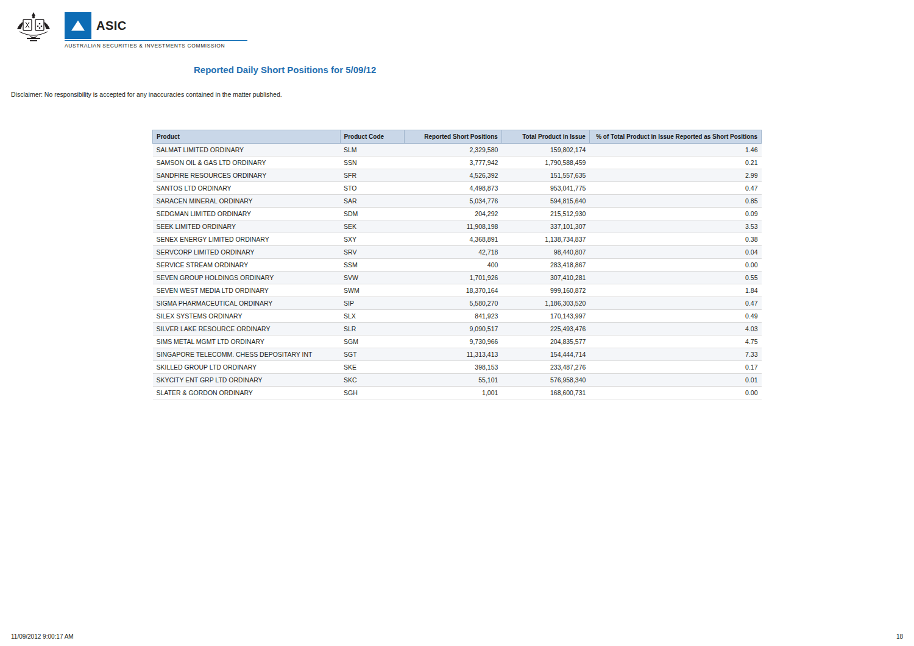ASIC
Australian Securities & Investments Commission
Reported Daily Short Positions for 5/09/12
Disclaimer: No responsibility is accepted for any inaccuracies contained in the matter published.
| Product | Product Code | Reported Short Positions | Total Product in Issue | % of Total Product in Issue Reported as Short Positions |
| --- | --- | --- | --- | --- |
| SALMAT LIMITED ORDINARY | SLM | 2,329,580 | 159,802,174 | 1.46 |
| SAMSON OIL & GAS LTD ORDINARY | SSN | 3,777,942 | 1,790,588,459 | 0.21 |
| SANDFIRE RESOURCES ORDINARY | SFR | 4,526,392 | 151,557,635 | 2.99 |
| SANTOS LTD ORDINARY | STO | 4,498,873 | 953,041,775 | 0.47 |
| SARACEN MINERAL ORDINARY | SAR | 5,034,776 | 594,815,640 | 0.85 |
| SEDGMAN LIMITED ORDINARY | SDM | 204,292 | 215,512,930 | 0.09 |
| SEEK LIMITED ORDINARY | SEK | 11,908,198 | 337,101,307 | 3.53 |
| SENEX ENERGY LIMITED ORDINARY | SXY | 4,368,891 | 1,138,734,837 | 0.38 |
| SERVCORP LIMITED ORDINARY | SRV | 42,718 | 98,440,807 | 0.04 |
| SERVICE STREAM ORDINARY | SSM | 400 | 283,418,867 | 0.00 |
| SEVEN GROUP HOLDINGS ORDINARY | SVW | 1,701,926 | 307,410,281 | 0.55 |
| SEVEN WEST MEDIA LTD ORDINARY | SWM | 18,370,164 | 999,160,872 | 1.84 |
| SIGMA PHARMACEUTICAL ORDINARY | SIP | 5,580,270 | 1,186,303,520 | 0.47 |
| SILEX SYSTEMS ORDINARY | SLX | 841,923 | 170,143,997 | 0.49 |
| SILVER LAKE RESOURCE ORDINARY | SLR | 9,090,517 | 225,493,476 | 4.03 |
| SIMS METAL MGMT LTD ORDINARY | SGM | 9,730,966 | 204,835,577 | 4.75 |
| SINGAPORE TELECOMM. CHESS DEPOSITARY INT | SGT | 11,313,413 | 154,444,714 | 7.33 |
| SKILLED GROUP LTD ORDINARY | SKE | 398,153 | 233,487,276 | 0.17 |
| SKYCITY ENT GRP LTD ORDINARY | SKC | 55,101 | 576,958,340 | 0.01 |
| SLATER & GORDON ORDINARY | SGH | 1,001 | 168,600,731 | 0.00 |
11/09/2012 9:00:17 AM
18